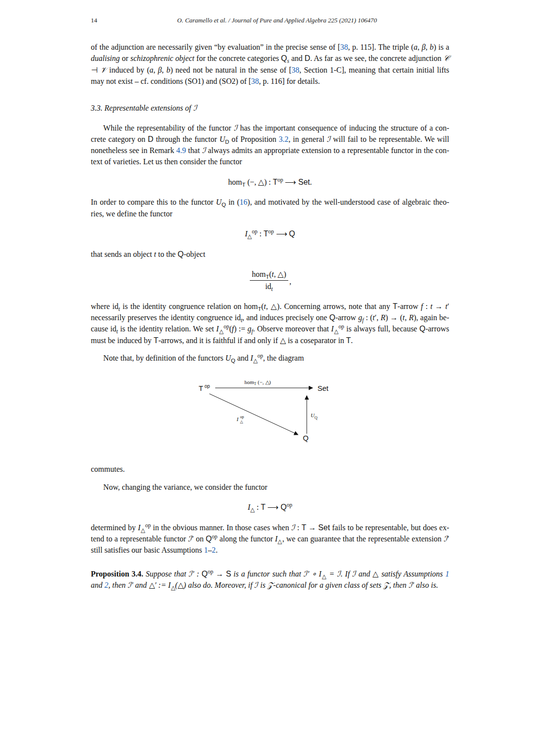14 O. Caramello et al. / Journal of Pure and Applied Algebra 225 (2021) 106470
of the adjunction are necessarily given “by evaluation” in the precise sense of [38, p. 115]. The triple (a, β, b) is a dualising or schizophrenic object for the concrete categories Qs and D. As far as we see, the concrete adjunction 𝒞 ⊣ 𝒱 induced by (a, β, b) need not be natural in the sense of [38, Section 1-C], meaning that certain initial lifts may not exist – cf. conditions (SO1) and (SO2) of [38, p. 116] for details.
3.3. Representable extensions of ℐ
While the representability of the functor ℐ has the important consequence of inducing the structure of a concrete category on D through the functor UD of Proposition 3.2, in general ℐ will fail to be representable. We will nonetheless see in Remark 4.9 that ℐ always admits an appropriate extension to a representable functor in the context of varieties. Let us then consider the functor
homT (−, △) : Top ⟶ Set.
In order to compare this to the functor UQ in (16), and motivated by the well-understood case of algebraic theories, we define the functor
I△op : Top ⟶ Q
that sends an object t to the Q-object
homT(t, △) idt,
where idt is the identity congruence relation on homT(t, △). Concerning arrows, note that any T-arrow f : t → t′ necessarily preserves the identity congruence idt, and induces precisely one Q-arrow gf : (t′, R) → (t, R), again because idt is the identity relation. We set I△op(f) := gf. Observe moreover that I△op is always full, because Q-arrows must be induced by T-arrows, and it is faithful if and only if △ is a coseparator in T.
Note that, by definition of the functors UQ and I△op, the diagram
Top Set Q homT (−, △) I△op UQ
commutes.
Now, changing the variance, we consider the functor
I△ : T ⟶ Qop
determined by I△op in the obvious manner. In those cases when ℐ : T → Set fails to be representable, but does extend to a representable functor ℐ′ on Qop along the functor I△, we can guarantee that the representable extension ℐ′ still satisfies our basic Assumptions 1–2.
Proposition 3.4. Suppose that ℐ′ : Qop → S is a functor such that ℐ′ ∘ I△ = ℐ. If ℐ and △ satisfy Assumptions 1 and 2, then ℐ′ and △′ := I△(△) also do. Moreover, if ℐ is 𝒵-canonical for a given class of sets 𝒵, then ℐ′ also is.